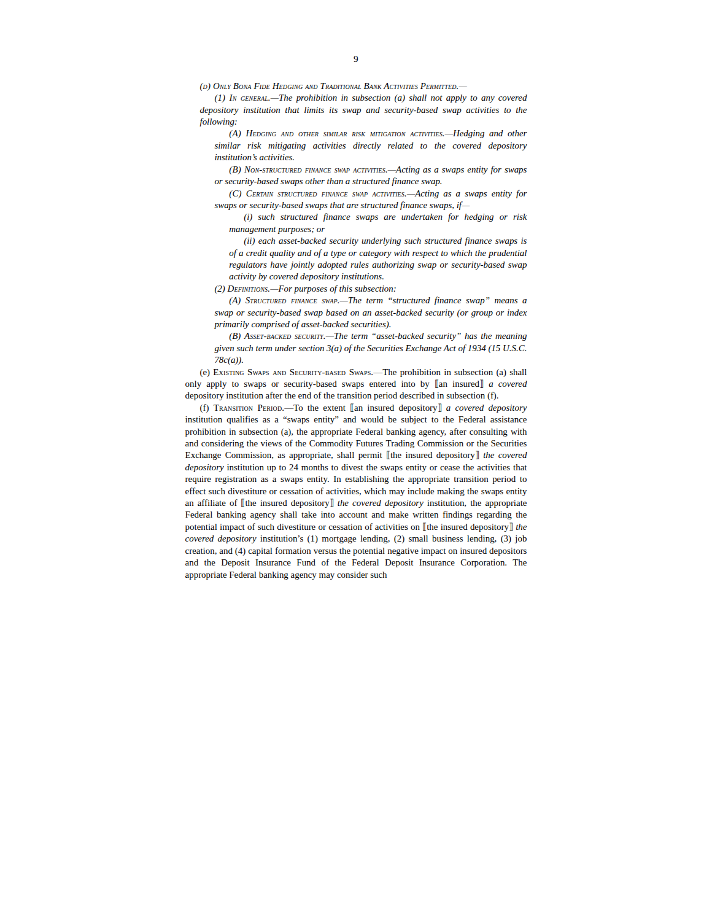9
(d) Only Bona Fide Hedging and Traditional Bank Activities Permitted.—
(1) In general.—The prohibition in subsection (a) shall not apply to any covered depository institution that limits its swap and security-based swap activities to the following:
(A) Hedging and other similar risk mitigation activities.—Hedging and other similar risk mitigating activities directly related to the covered depository institution’s activities.
(B) Non-structured finance swap activities.—Acting as a swaps entity for swaps or security-based swaps other than a structured finance swap.
(C) Certain structured finance swap activities.—Acting as a swaps entity for swaps or security-based swaps that are structured finance swaps, if—
(i) such structured finance swaps are undertaken for hedging or risk management purposes; or
(ii) each asset-backed security underlying such structured finance swaps is of a credit quality and of a type or category with respect to which the prudential regulators have jointly adopted rules authorizing swap or security-based swap activity by covered depository institutions.
(2) Definitions.—For purposes of this subsection:
(A) Structured finance swap.—The term “structured finance swap” means a swap or security-based swap based on an asset-backed security (or group or index primarily comprised of asset-backed securities).
(B) Asset-backed security.—The term “asset-backed security” has the meaning given such term under section 3(a) of the Securities Exchange Act of 1934 (15 U.S.C. 78c(a)).
(e) Existing Swaps and Security-based Swaps.—The prohibition in subsection (a) shall only apply to swaps or security-based swaps entered into by ⟦an insured⟧ a covered depository institution after the end of the transition period described in subsection (f).
(f) Transition Period.—To the extent ⟦an insured depository⟧ a covered depository institution qualifies as a “swaps entity” and would be subject to the Federal assistance prohibition in subsection (a), the appropriate Federal banking agency, after consulting with and considering the views of the Commodity Futures Trading Commission or the Securities Exchange Commission, as appropriate, shall permit ⟦the insured depository⟧ the covered depository institution up to 24 months to divest the swaps entity or cease the activities that require registration as a swaps entity. In establishing the appropriate transition period to effect such divestiture or cessation of activities, which may include making the swaps entity an affiliate of ⟦the insured depository⟧ the covered depository institution, the appropriate Federal banking agency shall take into account and make written findings regarding the potential impact of such divestiture or cessation of activities on ⟦the insured depository⟧ the covered depository institution’s (1) mortgage lending, (2) small business lending, (3) job creation, and (4) capital formation versus the potential negative impact on insured depositors and the Deposit Insurance Fund of the Federal Deposit Insurance Corporation. The appropriate Federal banking agency may consider such